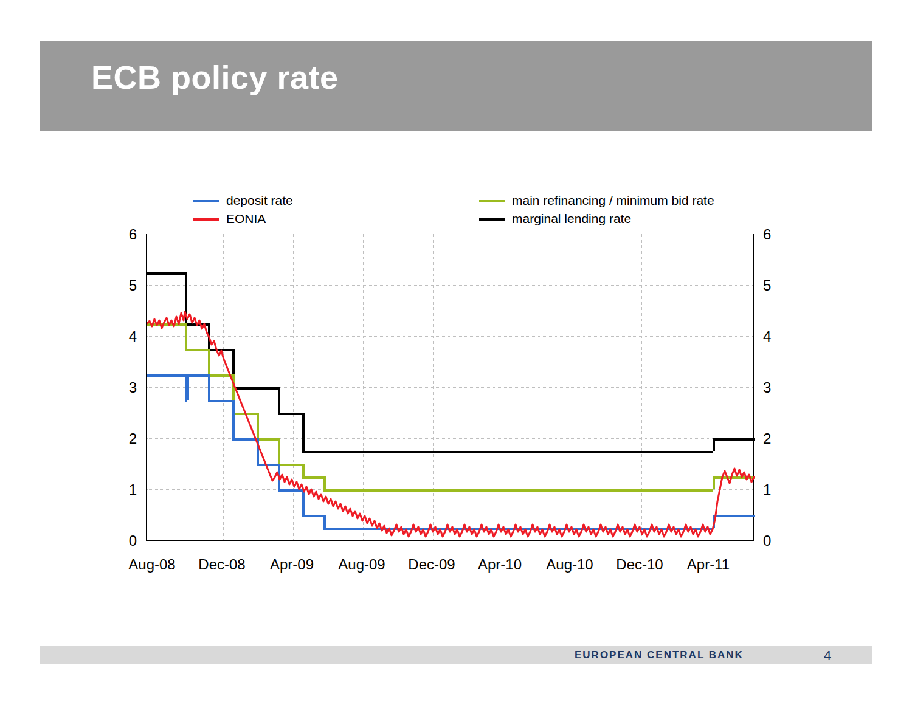ECB policy rate
deposit rate main refinancing / minimum bid rate
EONIA marginal lending rate
6
5
4
3
2
1
0
6
5
4
3
2
1
0
Aug-08
Dec-08
Apr-09
Aug-09
Dec-09
Apr-10
Aug-10
Dec-10
Apr-11
EUROPEAN CENTRAL BANK
4